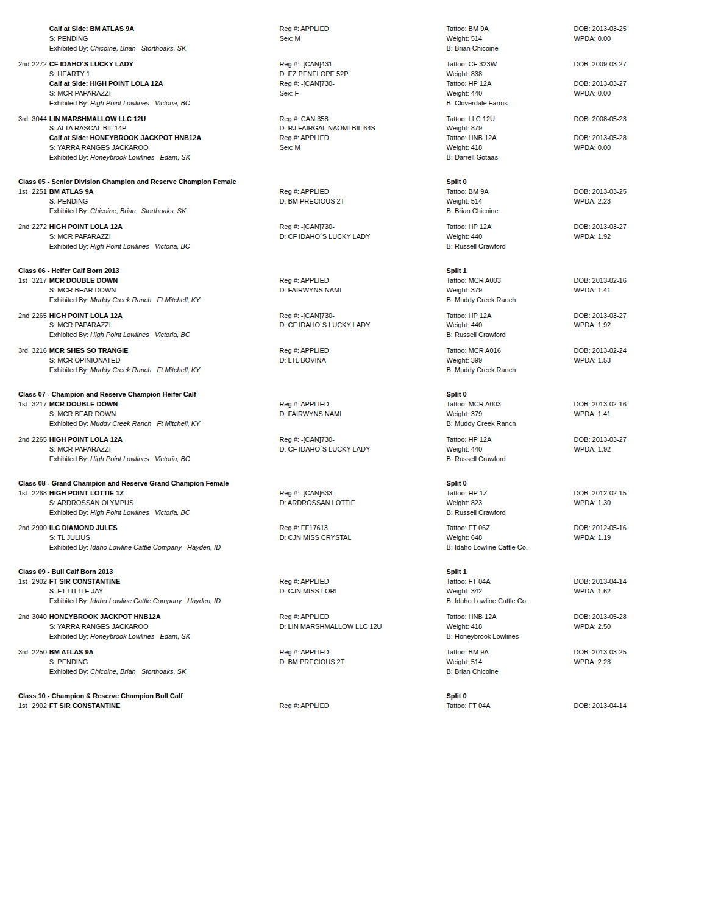| | | Calf at Side: BM ATLAS 9A | Reg #: APPLIED | Tattoo: BM 9A | DOB: 2013-03-25 |
| | | S: PENDING | Sex: M | Weight: 514 | WPDA: 0.00 |
| | | Exhibited By: Chicoine, Brian Storthoaks, SK | B: Brian Chicoine |
| 2nd | 2272 | CF IDAHO´S LUCKY LADY | Reg #: -[CAN]431- | Tattoo: CF 323W | DOB: 2009-03-27 |
| | | S: HEARTY 1 | D: EZ PENELOPE 52P | Weight: 838 | |
| | | Calf at Side: HIGH POINT LOLA 12A | Reg #: -[CAN]730- | Tattoo: HP 12A | DOB: 2013-03-27 |
| | | S: MCR PAPARAZZI | Sex: F | Weight: 440 | WPDA: 0.00 |
| | | Exhibited By: High Point Lowlines Victoria, BC | B: Cloverdale Farms |
| 3rd | 3044 | LIN MARSHMALLOW LLC 12U | Reg #: CAN 358 | Tattoo: LLC 12U | DOB: 2008-05-23 |
| | | S: ALTA RASCAL BIL 14P | D: RJ FAIRGAL NAOMI BIL 64S | Weight: 879 | |
| | | Calf at Side: HONEYBROOK JACKPOT HNB12A | Reg #: APPLIED | Tattoo: HNB 12A | DOB: 2013-05-28 |
| | | S: YARRA RANGES JACKAROO | Sex: M | Weight: 418 | WPDA: 0.00 |
| | | Exhibited By: Honeybrook Lowlines Edam, SK | B: Darrell Gotaas |
| Class 05 - Senior Division Champion and Reserve Champion Female | Split 0 |
| 1st | 2251 | BM ATLAS 9A | Reg #: APPLIED | Tattoo: BM 9A | DOB: 2013-03-25 |
| | | S: PENDING | D: BM PRECIOUS 2T | Weight: 514 | WPDA: 2.23 |
| | | Exhibited By: Chicoine, Brian Storthoaks, SK | B: Brian Chicoine |
| 2nd | 2272 | HIGH POINT LOLA 12A | Reg #: -[CAN]730- | Tattoo: HP 12A | DOB: 2013-03-27 |
| | | S: MCR PAPARAZZI | D: CF IDAHO´S LUCKY LADY | Weight: 440 | WPDA: 1.92 |
| | | Exhibited By: High Point Lowlines Victoria, BC | B: Russell Crawford |
| Class 06 - Heifer Calf Born 2013 | Split 1 |
| 1st | 3217 | MCR DOUBLE DOWN | Reg #: APPLIED | Tattoo: MCR A003 | DOB: 2013-02-16 |
| | | S: MCR BEAR DOWN | D: FAIRWYNS NAMI | Weight: 379 | WPDA: 1.41 |
| | | Exhibited By: Muddy Creek Ranch Ft Mitchell, KY | B: Muddy Creek Ranch |
| 2nd | 2265 | HIGH POINT LOLA 12A | Reg #: -[CAN]730- | Tattoo: HP 12A | DOB: 2013-03-27 |
| | | S: MCR PAPARAZZI | D: CF IDAHO´S LUCKY LADY | Weight: 440 | WPDA: 1.92 |
| | | Exhibited By: High Point Lowlines Victoria, BC | B: Russell Crawford |
| 3rd | 3216 | MCR SHES SO TRANGIE | Reg #: APPLIED | Tattoo: MCR A016 | DOB: 2013-02-24 |
| | | S: MCR OPINIONATED | D: LTL BOVINA | Weight: 399 | WPDA: 1.53 |
| | | Exhibited By: Muddy Creek Ranch Ft Mitchell, KY | B: Muddy Creek Ranch |
| Class 07 - Champion and Reserve Champion Heifer Calf | Split 0 |
| 1st | 3217 | MCR DOUBLE DOWN | Reg #: APPLIED | Tattoo: MCR A003 | DOB: 2013-02-16 |
| | | S: MCR BEAR DOWN | D: FAIRWYNS NAMI | Weight: 379 | WPDA: 1.41 |
| | | Exhibited By: Muddy Creek Ranch Ft Mitchell, KY | B: Muddy Creek Ranch |
| 2nd | 2265 | HIGH POINT LOLA 12A | Reg #: -[CAN]730- | Tattoo: HP 12A | DOB: 2013-03-27 |
| | | S: MCR PAPARAZZI | D: CF IDAHO´S LUCKY LADY | Weight: 440 | WPDA: 1.92 |
| | | Exhibited By: High Point Lowlines Victoria, BC | B: Russell Crawford |
| Class 08 - Grand Champion and Reserve Grand Champion Female | Split 0 |
| 1st | 2268 | HIGH POINT LOTTIE 1Z | Reg #: -[CAN]633- | Tattoo: HP 1Z | DOB: 2012-02-15 |
| | | S: ARDROSSAN OLYMPUS | D: ARDROSSAN LOTTIE | Weight: 823 | WPDA: 1.30 |
| | | Exhibited By: High Point Lowlines Victoria, BC | B: Russell Crawford |
| 2nd | 2900 | ILC DIAMOND JULES | Reg #: FF17613 | Tattoo: FT 06Z | DOB: 2012-05-16 |
| | | S: TL JULIUS | D: CJN MISS CRYSTAL | Weight: 648 | WPDA: 1.19 |
| | | Exhibited By: Idaho Lowline Cattle Company Hayden, ID | B: Idaho Lowline Cattle Co. |
| Class 09 - Bull Calf Born 2013 | Split 1 |
| 1st | 2902 | FT SIR CONSTANTINE | Reg #: APPLIED | Tattoo: FT 04A | DOB: 2013-04-14 |
| | | S: FT LITTLE JAY | D: CJN MISS LORI | Weight: 342 | WPDA: 1.62 |
| | | Exhibited By: Idaho Lowline Cattle Company Hayden, ID | B: Idaho Lowline Cattle Co. |
| 2nd | 3040 | HONEYBROOK JACKPOT HNB12A | Reg #: APPLIED | Tattoo: HNB 12A | DOB: 2013-05-28 |
| | | S: YARRA RANGES JACKAROO | D: LIN MARSHMALLOW LLC 12U | Weight: 418 | WPDA: 2.50 |
| | | Exhibited By: Honeybrook Lowlines Edam, SK | B: Honeybrook Lowlines |
| 3rd | 2250 | BM ATLAS 9A | Reg #: APPLIED | Tattoo: BM 9A | DOB: 2013-03-25 |
| | | S: PENDING | D: BM PRECIOUS 2T | Weight: 514 | WPDA: 2.23 |
| | | Exhibited By: Chicoine, Brian Storthoaks, SK | B: Brian Chicoine |
| Class 10 - Champion & Reserve Champion Bull Calf | Split 0 |
| 1st | 2902 | FT SIR CONSTANTINE | Reg #: APPLIED | Tattoo: FT 04A | DOB: 2013-04-14 |